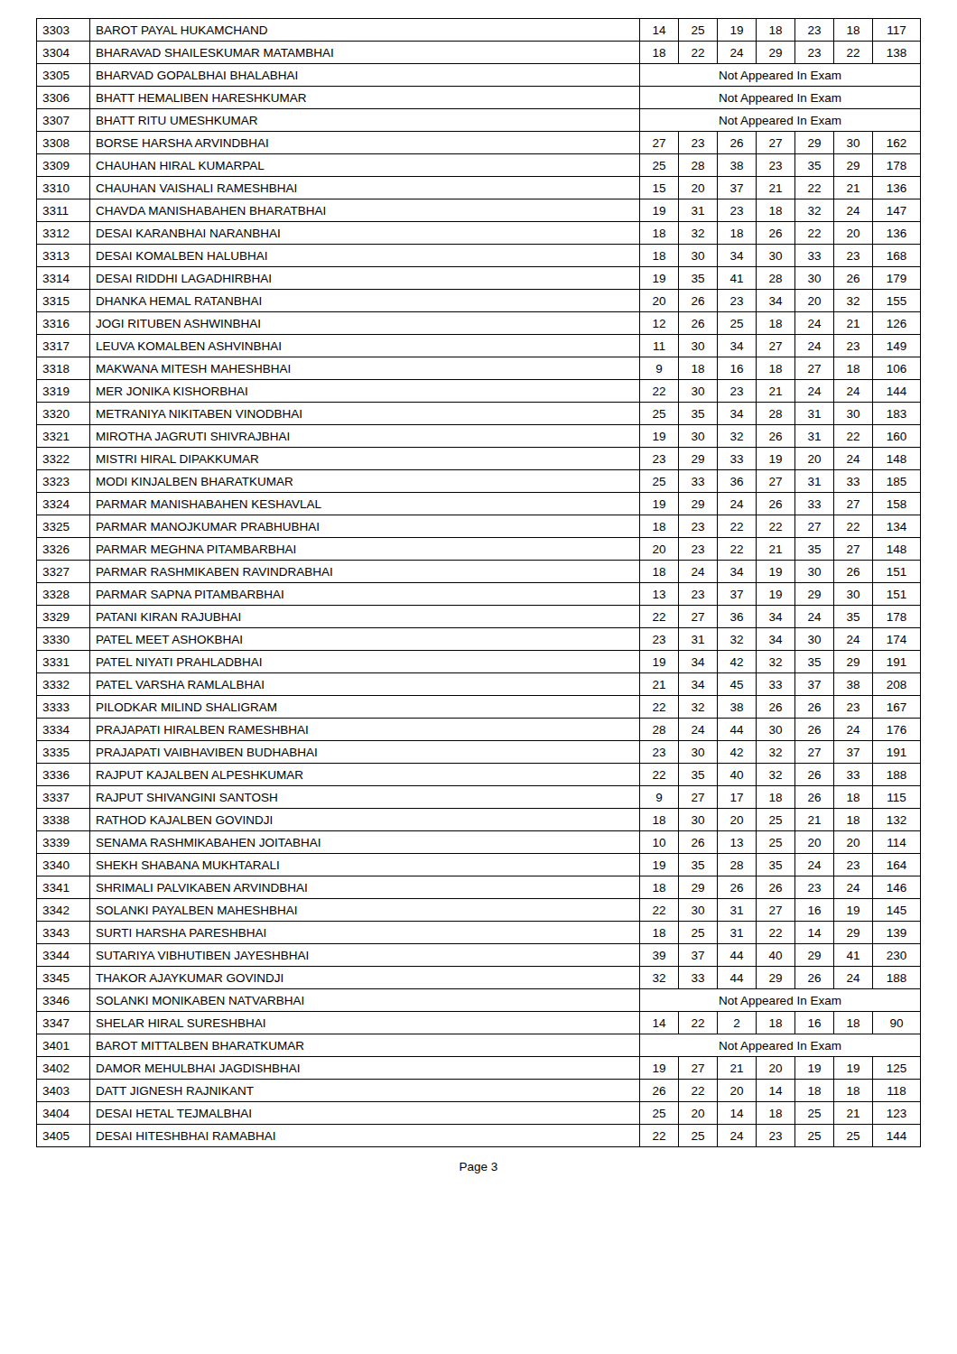| 3303 | BAROT PAYAL HUKAMCHAND | 14 | 25 | 19 | 18 | 23 | 18 | 117 |
| 3304 | BHARAVAD SHAILESKUMAR MATAMBHAI | 18 | 22 | 24 | 29 | 23 | 22 | 138 |
| 3305 | BHARVAD GOPALBHAI BHALABHAI | Not Appeared In Exam |
| 3306 | BHATT HEMALIBEN HARESHKUMAR | Not Appeared In Exam |
| 3307 | BHATT RITU UMESHKUMAR | Not Appeared In Exam |
| 3308 | BORSE HARSHA ARVINDBHAI | 27 | 23 | 26 | 27 | 29 | 30 | 162 |
| 3309 | CHAUHAN HIRAL KUMARPAL | 25 | 28 | 38 | 23 | 35 | 29 | 178 |
| 3310 | CHAUHAN VAISHALI RAMESHBHAI | 15 | 20 | 37 | 21 | 22 | 21 | 136 |
| 3311 | CHAVDA MANISHABAHEN BHARATBHAI | 19 | 31 | 23 | 18 | 32 | 24 | 147 |
| 3312 | DESAI KARANBHAI NARANBHAI | 18 | 32 | 18 | 26 | 22 | 20 | 136 |
| 3313 | DESAI KOMALBEN HALUBHAI | 18 | 30 | 34 | 30 | 33 | 23 | 168 |
| 3314 | DESAI RIDDHI LAGADHIRBHAI | 19 | 35 | 41 | 28 | 30 | 26 | 179 |
| 3315 | DHANKA HEMAL RATANBHAI | 20 | 26 | 23 | 34 | 20 | 32 | 155 |
| 3316 | JOGI RITUBEN ASHWINBHAI | 12 | 26 | 25 | 18 | 24 | 21 | 126 |
| 3317 | LEUVA KOMALBEN ASHVINBHAI | 11 | 30 | 34 | 27 | 24 | 23 | 149 |
| 3318 | MAKWANA MITESH MAHESHBHAI | 9 | 18 | 16 | 18 | 27 | 18 | 106 |
| 3319 | MER JONIKA KISHORBHAI | 22 | 30 | 23 | 21 | 24 | 24 | 144 |
| 3320 | METRANIYA NIKITABEN VINODBHAI | 25 | 35 | 34 | 28 | 31 | 30 | 183 |
| 3321 | MIROTHA JAGRUTI SHIVRAJBHAI | 19 | 30 | 32 | 26 | 31 | 22 | 160 |
| 3322 | MISTRI HIRAL DIPAKKUMAR | 23 | 29 | 33 | 19 | 20 | 24 | 148 |
| 3323 | MODI KINJALBEN BHARATKUMAR | 25 | 33 | 36 | 27 | 31 | 33 | 185 |
| 3324 | PARMAR MANISHABAHEN KESHAVLAL | 19 | 29 | 24 | 26 | 33 | 27 | 158 |
| 3325 | PARMAR MANOJKUMAR PRABHUBHAI | 18 | 23 | 22 | 22 | 27 | 22 | 134 |
| 3326 | PARMAR MEGHNA PITAMBARBHAI | 20 | 23 | 22 | 21 | 35 | 27 | 148 |
| 3327 | PARMAR RASHMIKABEN RAVINDRABHAI | 18 | 24 | 34 | 19 | 30 | 26 | 151 |
| 3328 | PARMAR SAPNA PITAMBARBHAI | 13 | 23 | 37 | 19 | 29 | 30 | 151 |
| 3329 | PATANI KIRAN RAJUBHAI | 22 | 27 | 36 | 34 | 24 | 35 | 178 |
| 3330 | PATEL MEET ASHOKBHAI | 23 | 31 | 32 | 34 | 30 | 24 | 174 |
| 3331 | PATEL NIYATI PRAHLADBHAI | 19 | 34 | 42 | 32 | 35 | 29 | 191 |
| 3332 | PATEL VARSHA RAMLALBHAI | 21 | 34 | 45 | 33 | 37 | 38 | 208 |
| 3333 | PILODKAR MILIND SHALIGRAM | 22 | 32 | 38 | 26 | 26 | 23 | 167 |
| 3334 | PRAJAPATI HIRALBEN RAMESHBHAI | 28 | 24 | 44 | 30 | 26 | 24 | 176 |
| 3335 | PRAJAPATI VAIBHAVIBEN BUDHABHAI | 23 | 30 | 42 | 32 | 27 | 37 | 191 |
| 3336 | RAJPUT KAJALBEN ALPESHKUMAR | 22 | 35 | 40 | 32 | 26 | 33 | 188 |
| 3337 | RAJPUT SHIVANGINI SANTOSH | 9 | 27 | 17 | 18 | 26 | 18 | 115 |
| 3338 | RATHOD KAJALBEN GOVINDJI | 18 | 30 | 20 | 25 | 21 | 18 | 132 |
| 3339 | SENAMA RASHMIKABAHEN JOITABHAI | 10 | 26 | 13 | 25 | 20 | 20 | 114 |
| 3340 | SHEKH SHABANA MUKHTARALI | 19 | 35 | 28 | 35 | 24 | 23 | 164 |
| 3341 | SHRIMALI PALVIKABEN ARVINDBHAI | 18 | 29 | 26 | 26 | 23 | 24 | 146 |
| 3342 | SOLANKI PAYALBEN MAHESHBHAI | 22 | 30 | 31 | 27 | 16 | 19 | 145 |
| 3343 | SURTI HARSHA PARESHBHAI | 18 | 25 | 31 | 22 | 14 | 29 | 139 |
| 3344 | SUTARIYA VIBHUTIBEN JAYESHBHAI | 39 | 37 | 44 | 40 | 29 | 41 | 230 |
| 3345 | THAKOR AJAYKUMAR GOVINDJI | 32 | 33 | 44 | 29 | 26 | 24 | 188 |
| 3346 | SOLANKI MONIKABEN NATVARBHAI | Not Appeared In Exam |
| 3347 | SHELAR HIRAL SURESHBHAI | 14 | 22 | 2 | 18 | 16 | 18 | 90 |
| 3401 | BAROT MITTALBEN BHARATKUMAR | Not Appeared In Exam |
| 3402 | DAMOR MEHULBHAI JAGDISHBHAI | 19 | 27 | 21 | 20 | 19 | 19 | 125 |
| 3403 | DATT JIGNESH RAJNIKANT | 26 | 22 | 20 | 14 | 18 | 18 | 118 |
| 3404 | DESAI HETAL TEJMALBHAI | 25 | 20 | 14 | 18 | 25 | 21 | 123 |
| 3405 | DESAI HITESHBHAI RAMABHAI | 22 | 25 | 24 | 23 | 25 | 25 | 144 |
Page 3